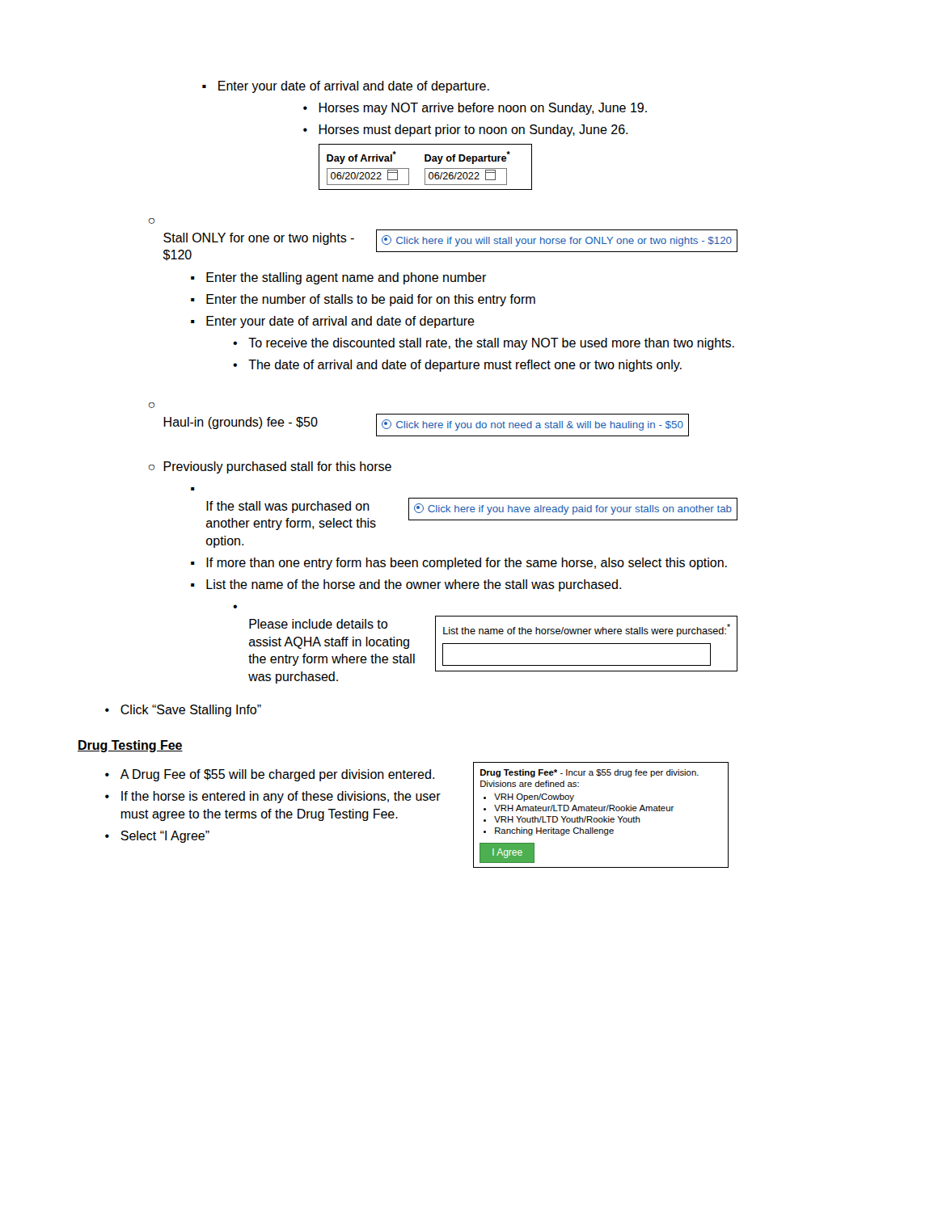Enter your date of arrival and date of departure.
Horses may NOT arrive before noon on Sunday, June 19.
Horses must depart prior to noon on Sunday, June 26.
| Day of Arrival * | Day of Departure * |
| --- | --- |
| 06/20/2022 | 06/26/2022 |
Stall ONLY for one or two nights - $120
Click here if you will stall your horse for ONLY one or two nights - $120
Enter the stalling agent name and phone number
Enter the number of stalls to be paid for on this entry form
Enter your date of arrival and date of departure
To receive the discounted stall rate, the stall may NOT be used more than two nights.
The date of arrival and date of departure must reflect one or two nights only.
Haul-in (grounds) fee - $50
Click here if you do not need a stall & will be hauling in - $50
Previously purchased stall for this horse
If the stall was purchased on another entry form, select this option.
Click here if you have already paid for your stalls on another tab
If more than one entry form has been completed for the same horse, also select this option.
List the name of the horse and the owner where the stall was purchased.
Please include details to assist AQHA staff in locating the entry form where the stall was purchased.
List the name of the horse/owner where stalls were purchased:*
Click “Save Stalling Info”
Drug Testing Fee
A Drug Fee of $55 will be charged per division entered.
If the horse is entered in any of these divisions, the user must agree to the terms of the Drug Testing Fee.
Select “I Agree”
Drug Testing Fee* - Incur a $55 drug fee per division.
Divisions are defined as:
VRH Open/Cowboy
VRH Amateur/LTD Amateur/Rookie Amateur
VRH Youth/LTD Youth/Rookie Youth
Ranching Heritage Challenge
I Agree